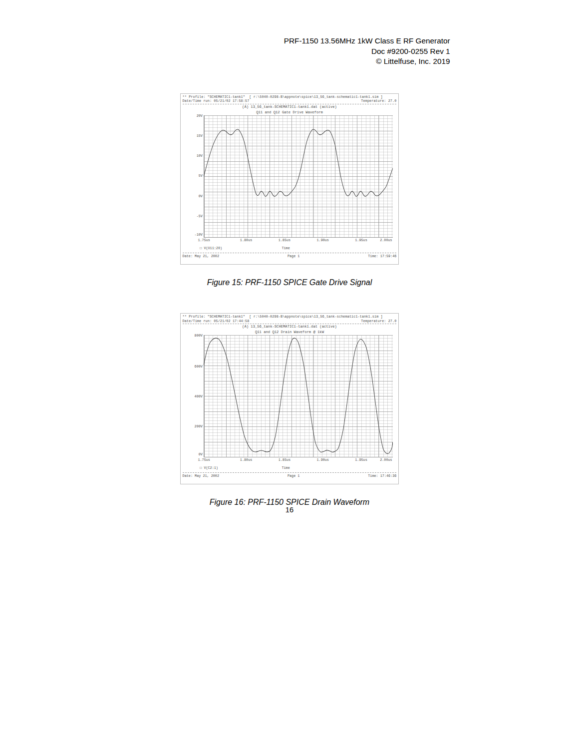PRF-1150 13.56MHz 1kW Class E RF Generator
Doc #9200-0255 Rev 1
© Littelfuse, Inc. 2019
** Profile: "SCHEMATIC1-tank1" [ r:\5040-0298-B\appnote\spice\13_56_tank-schematic1-tank1.sim ]
Date/Time run: 05/21/02 17:58:57 Temperature: 27.0
(A) 13_56_tank-SCHEMATIC1-tank1.dat (active)
Q11 and Q12 Gate Drive Waveform
20V 15V 10V 5V 0V -5V -10V
1.75us 1.80us 1.85us 1.90us 1.95us 2.00us
□ V(U11:20) Time
Date: May 21, 2002 Page 1 Time: 17:59:46
Figure 15: PRF-1150 SPICE Gate Drive Signal
** Profile: "SCHEMATIC1-tank1" [ r:\5040-0298-B\appnote\spice\13_56_tank-schematic1-tank1.sim ]
Date/Time run: 05/21/02 17:44:58 Temperature: 27.0
(A) 13_56_tank-SCHEMATIC1-tank1.dat (active)
Q11 and Q12 Drain Waveform @ 1kW
800V 600V 400V 200V 0V
1.75us 1.80us 1.85us 1.90us 1.95us 2.00us
□ V(C2:1) Time
Date: May 21, 2002 Page 1 Time: 17:46:36
Figure 16: PRF-1150 SPICE Drain Waveform
16